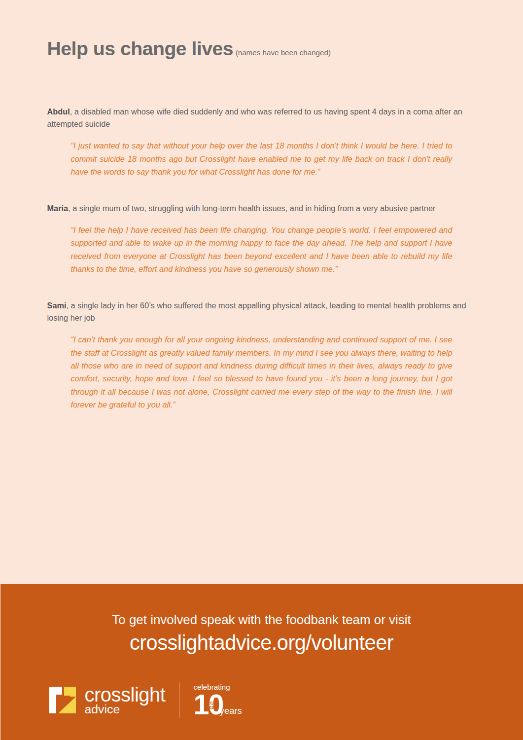Help us change lives
(names have been changed)
Abdul, a disabled man whose wife died suddenly and who was referred to us having spent 4 days in a coma after an attempted suicide
“I just wanted to say that without your help over the last 18 months I don't think I would be here. I tried to commit suicide 18 months ago but Crosslight have enabled me to get my life back on track I don't really have the words to say thank you for what Crosslight has done for me.”
Maria, a single mum of two, struggling with long-term health issues, and in hiding from a very abusive partner
“I feel the help I have received has been life changing. You change people’s world. I feel empowered and supported and able to wake up in the morning happy to face the day ahead. The help and support I have received from everyone at Crosslight has been beyond excellent and I have been able to rebuild my life thanks to the time, effort and kindness you have so generously shown me.”
Sami, a single lady in her 60’s who suffered the most appalling physical attack, leading to mental health problems and losing her job
“I can’t thank you enough for all your ongoing kindness, understanding and continued support of me. I see the staff at Crosslight as greatly valued family members. In my mind I see you always there, waiting to help all those who are in need of support and kindness during difficult times in their lives, always ready to give comfort, security, hope and love. I feel so blessed to have found you - it’s been a long journey, but I got through it all because I was not alone, Crosslight carried me every step of the way to the finish line. I will forever be grateful to you all.”
To get involved speak with the foodbank team or visit
crosslightadvice.org/volunteer
crosslight advice
celebrating
10 2010-
2020 years